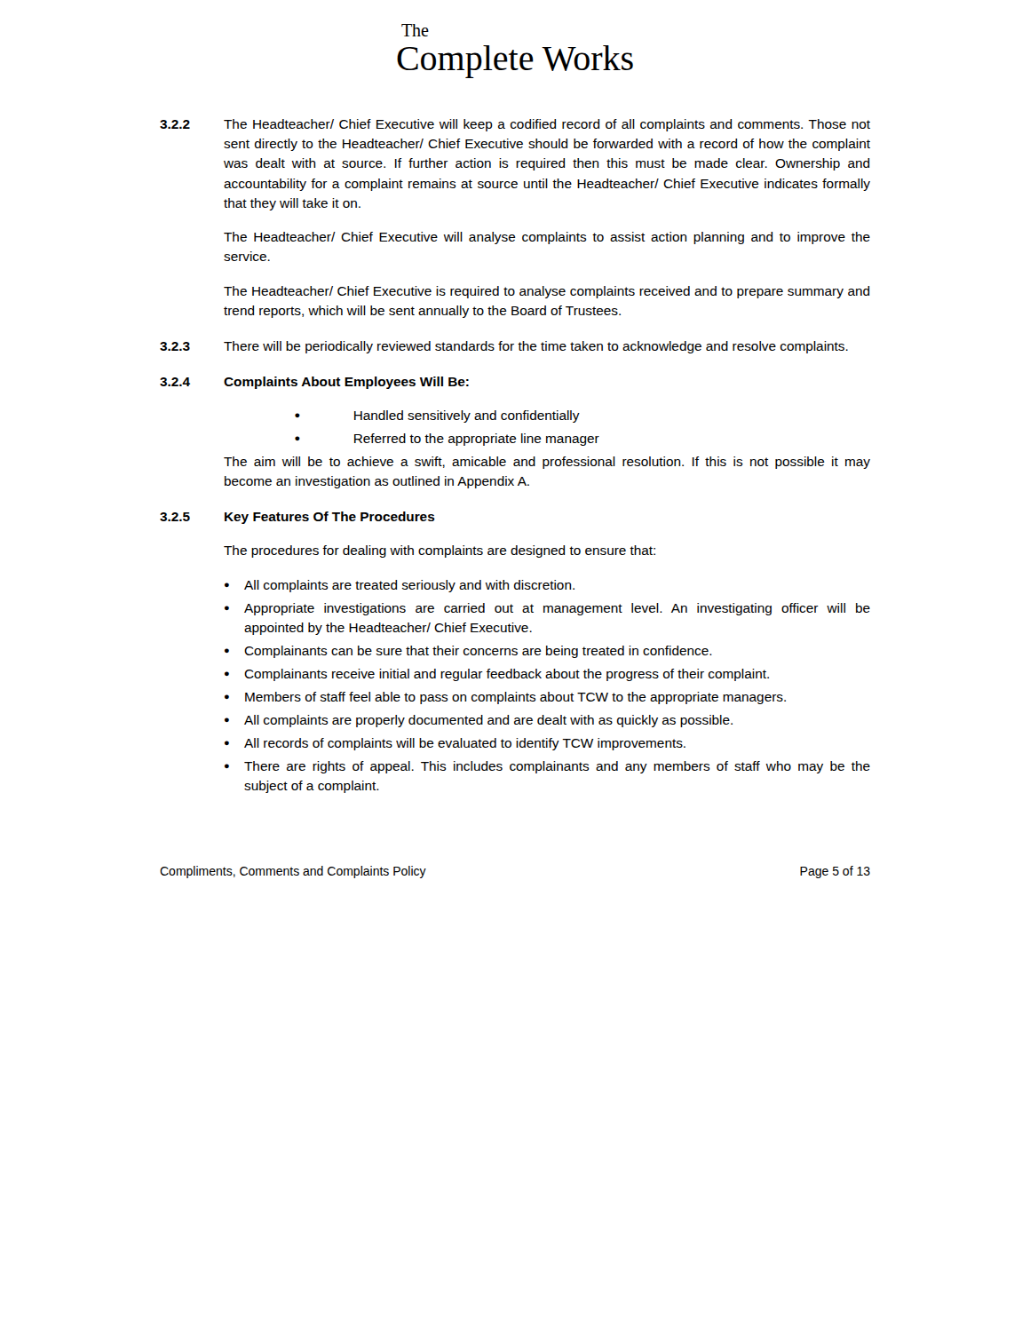The Complete Works
3.2.2
The Headteacher/ Chief Executive will keep a codified record of all complaints and comments. Those not sent directly to the Headteacher/ Chief Executive should be forwarded with a record of how the complaint was dealt with at source. If further action is required then this must be made clear. Ownership and accountability for a complaint remains at source until the Headteacher/ Chief Executive indicates formally that they will take it on.
The Headteacher/ Chief Executive will analyse complaints to assist action planning and to improve the service.
The Headteacher/ Chief Executive is required to analyse complaints received and to prepare summary and trend reports, which will be sent annually to the Board of Trustees.
3.2.3
There will be periodically reviewed standards for the time taken to acknowledge and resolve complaints.
3.2.4
Complaints About Employees Will Be:
Handled sensitively and confidentially
Referred to the appropriate line manager
The aim will be to achieve a swift, amicable and professional resolution. If this is not possible it may become an investigation as outlined in Appendix A.
3.2.5
Key Features Of The Procedures
The procedures for dealing with complaints are designed to ensure that:
All complaints are treated seriously and with discretion.
Appropriate investigations are carried out at management level. An investigating officer will be appointed by the Headteacher/ Chief Executive.
Complainants can be sure that their concerns are being treated in confidence.
Complainants receive initial and regular feedback about the progress of their complaint.
Members of staff feel able to pass on complaints about TCW to the appropriate managers.
All complaints are properly documented and are dealt with as quickly as possible.
All records of complaints will be evaluated to identify TCW improvements.
There are rights of appeal. This includes complainants and any members of staff who may be the subject of a complaint.
Compliments, Comments and Complaints Policy Page 5 of 13